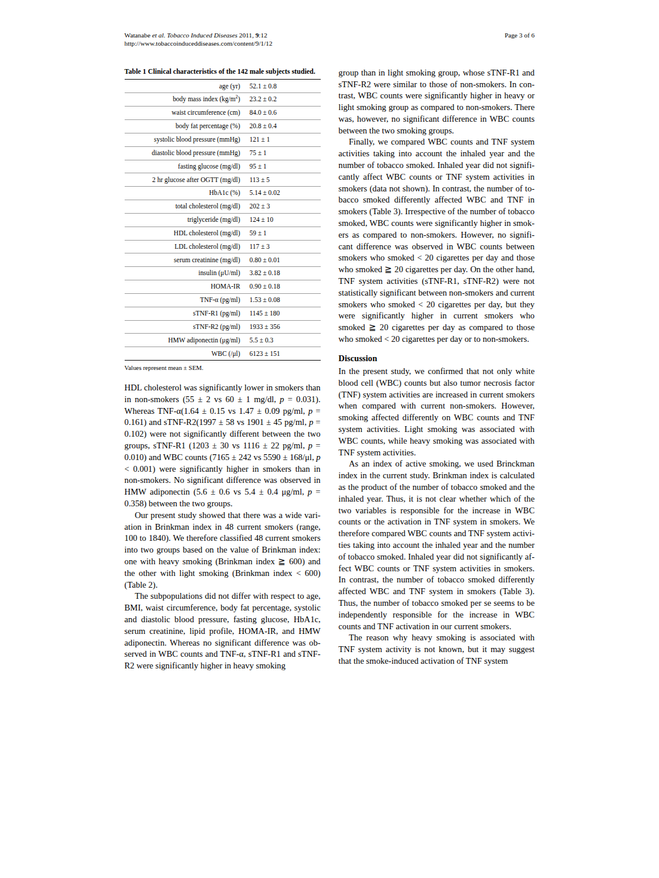Watanabe et al. Tobacco Induced Diseases 2011, 9:12
http://www.tobaccoinduceddiseases.com/content/9/1/12
Page 3 of 6
Table 1 Clinical characteristics of the 142 male subjects studied.
| age (yr) | 52.1 ± 0.8 |
| body mass index (kg/m 2 ) | 23.2 ± 0.2 |
| waist circumference (cm) | 84.0 ± 0.6 |
| body fat percentage (%) | 20.8 ± 0.4 |
| systolic blood pressure (mmHg) | 121 ± 1 |
| diastolic blood pressure (mmHg) | 75 ± 1 |
| fasting glucose (mg/dl) | 95 ± 1 |
| 2 hr glucose after OGTT (mg/dl) | 113 ± 5 |
| HbA1c (%) | 5.14 ± 0.02 |
| total cholesterol (mg/dl) | 202 ± 3 |
| triglyceride (mg/dl) | 124 ± 10 |
| HDL cholesterol (mg/dl) | 59 ± 1 |
| LDL cholesterol (mg/dl) | 117 ± 3 |
| serum creatinine (mg/dl) | 0.80 ± 0.01 |
| insulin (μU/ml) | 3.82 ± 0.18 |
| HOMA-IR | 0.90 ± 0.18 |
| TNF-α (pg/ml) | 1.53 ± 0.08 |
| sTNF-R1 (pg/ml) | 1145 ± 180 |
| sTNF-R2 (pg/ml) | 1933 ± 356 |
| HMW adiponectin (μg/ml) | 5.5 ± 0.3 |
| WBC (/μl) | 6123 ± 151 |
Values represent mean ± SEM.
HDL cholesterol was significantly lower in smokers than in non-smokers (55 ± 2 vs 60 ± 1 mg/dl, p = 0.031). Whereas TNF-α(1.64 ± 0.15 vs 1.47 ± 0.09 pg/ml, p = 0.161) and sTNF-R2(1997 ± 58 vs 1901 ± 45 pg/ml, p = 0.102) were not significantly different between the two groups, sTNF-R1 (1203 ± 30 vs 1116 ± 22 pg/ml, p = 0.010) and WBC counts (7165 ± 242 vs 5590 ± 168/μl, p < 0.001) were significantly higher in smokers than in non-smokers. No significant difference was observed in HMW adiponectin (5.6 ± 0.6 vs 5.4 ± 0.4 μg/ml, p = 0.358) between the two groups.
Our present study showed that there was a wide variation in Brinkman index in 48 current smokers (range, 100 to 1840). We therefore classified 48 current smokers into two groups based on the value of Brinkman index: one with heavy smoking (Brinkman index ≧ 600) and the other with light smoking (Brinkman index < 600) (Table 2).
The subpopulations did not differ with respect to age, BMI, waist circumference, body fat percentage, systolic and diastolic blood pressure, fasting glucose, HbA1c, serum creatinine, lipid profile, HOMA-IR, and HMW adiponectin. Whereas no significant difference was observed in WBC counts and TNF-α, sTNF-R1 and sTNF-R2 were significantly higher in heavy smoking
group than in light smoking group, whose sTNF-R1 and sTNF-R2 were similar to those of non-smokers. In contrast, WBC counts were significantly higher in heavy or light smoking group as compared to non-smokers. There was, however, no significant difference in WBC counts between the two smoking groups.
Finally, we compared WBC counts and TNF system activities taking into account the inhaled year and the number of tobacco smoked. Inhaled year did not significantly affect WBC counts or TNF system activities in smokers (data not shown). In contrast, the number of tobacco smoked differently affected WBC and TNF in smokers (Table 3). Irrespective of the number of tobacco smoked, WBC counts were significantly higher in smokers as compared to non-smokers. However, no significant difference was observed in WBC counts between smokers who smoked < 20 cigarettes per day and those who smoked ≧ 20 cigarettes per day. On the other hand, TNF system activities (sTNF-R1, sTNF-R2) were not statistically significant between non-smokers and current smokers who smoked < 20 cigarettes per day, but they were significantly higher in current smokers who smoked ≧ 20 cigarettes per day as compared to those who smoked < 20 cigarettes per day or to non-smokers.
Discussion
In the present study, we confirmed that not only white blood cell (WBC) counts but also tumor necrosis factor (TNF) system activities are increased in current smokers when compared with current non-smokers. However, smoking affected differently on WBC counts and TNF system activities. Light smoking was associated with WBC counts, while heavy smoking was associated with TNF system activities.
As an index of active smoking, we used Brinckman index in the current study. Brinkman index is calculated as the product of the number of tobacco smoked and the inhaled year. Thus, it is not clear whether which of the two variables is responsible for the increase in WBC counts or the activation in TNF system in smokers. We therefore compared WBC counts and TNF system activities taking into account the inhaled year and the number of tobacco smoked. Inhaled year did not significantly affect WBC counts or TNF system activities in smokers. In contrast, the number of tobacco smoked differently affected WBC and TNF system in smokers (Table 3). Thus, the number of tobacco smoked per se seems to be independently responsible for the increase in WBC counts and TNF activation in our current smokers.
The reason why heavy smoking is associated with TNF system activity is not known, but it may suggest that the smoke-induced activation of TNF system